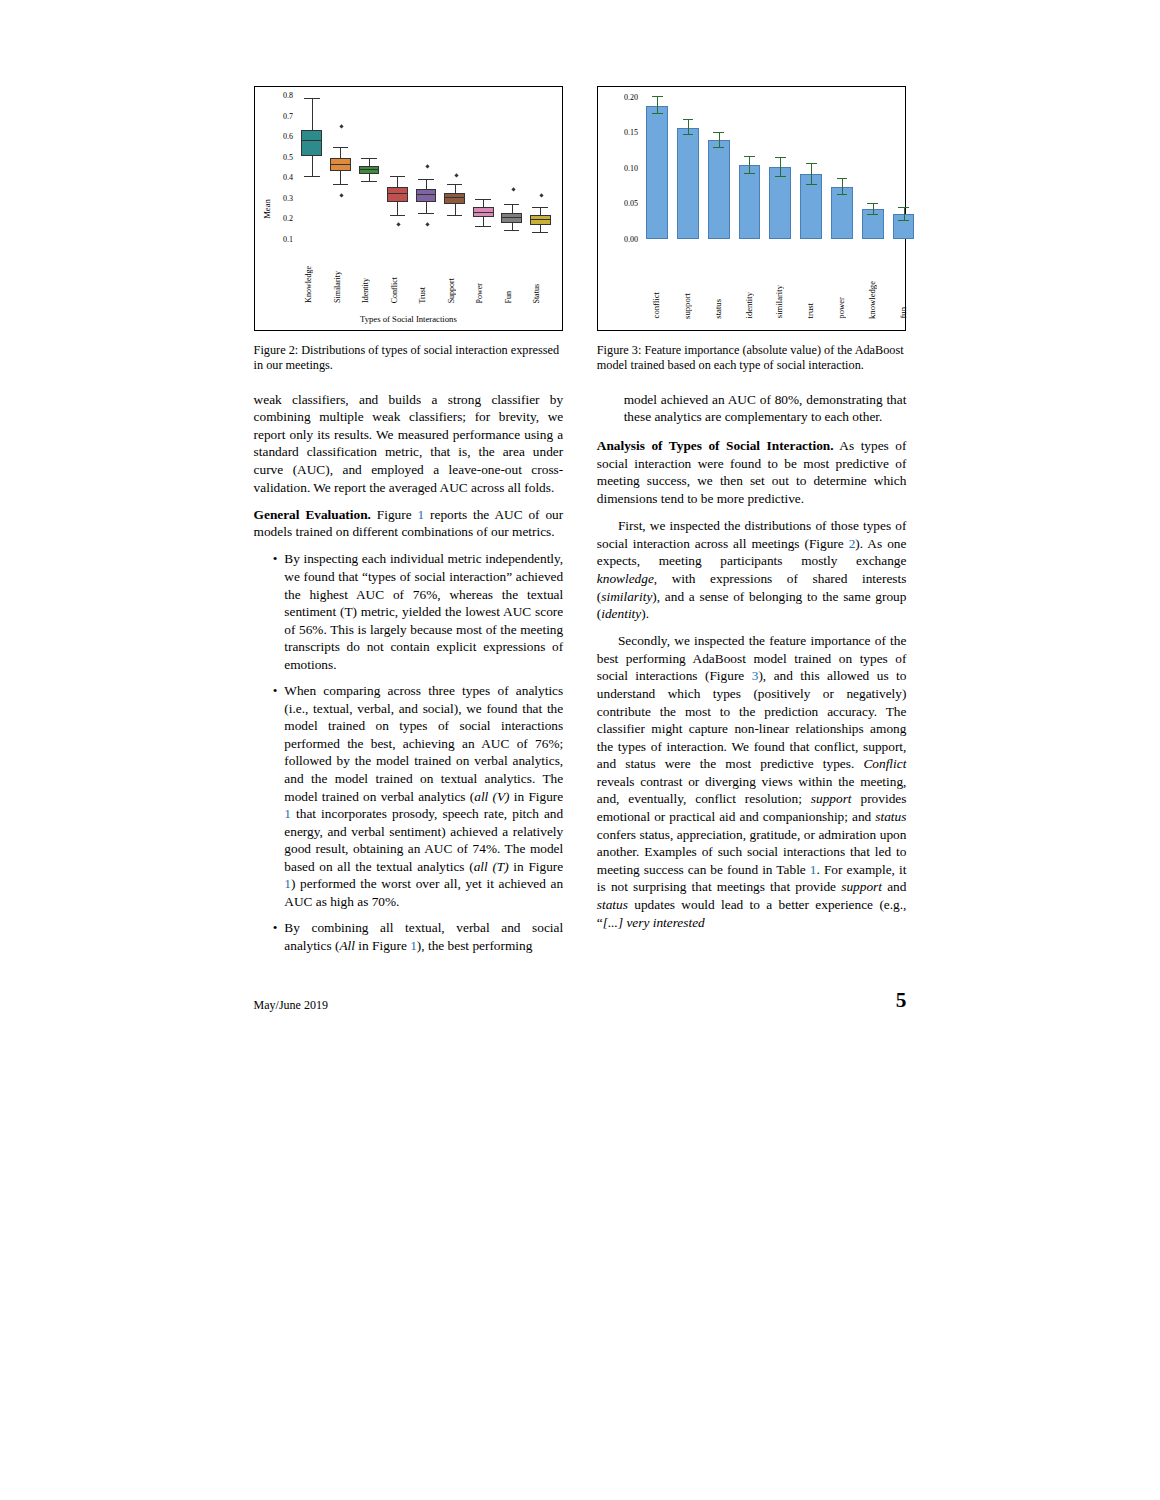Mean
0.1
0.2
0.3
0.4
0.5
0.6
0.7
0.8
Knowledge
Similarity
Identity
Conflict
Trust
Support
Power
Fun
Status
Types of Social Interactions
Figure 2: Distributions of types of social interaction expressed in our meetings.
weak classifiers, and builds a strong classifier by combining multiple weak classifiers; for brevity, we report only its results. We measured performance using a standard classification metric, that is, the area under curve (AUC), and employed a leave-one-out cross-validation. We report the averaged AUC across all folds.
General Evaluation. Figure 1 reports the AUC of our models trained on different combinations of our metrics.
By inspecting each individual metric independently, we found that “types of social interaction” achieved the highest AUC of 76%, whereas the textual sentiment (T) metric, yielded the lowest AUC score of 56%. This is largely because most of the meeting transcripts do not contain explicit expressions of emotions.
When comparing across three types of analytics (i.e., textual, verbal, and social), we found that the model trained on types of social interactions performed the best, achieving an AUC of 76%; followed by the model trained on verbal analytics, and the model trained on textual analytics. The model trained on verbal analytics (all (V) in Figure 1 that incorporates prosody, speech rate, pitch and energy, and verbal sentiment) achieved a relatively good result, obtaining an AUC of 74%. The model based on all the textual analytics (all (T) in Figure 1) performed the worst over all, yet it achieved an AUC as high as 70%.
By combining all textual, verbal and social analytics (All in Figure 1), the best performing
0.00
0.05
0.10
0.15
0.20
conflict
support
status
identity
similarity
trust
power
knowledge
fun
Figure 3: Feature importance (absolute value) of the AdaBoost model trained based on each type of social interaction.
model achieved an AUC of 80%, demonstrating that these analytics are complementary to each other.
Analysis of Types of Social Interaction. As types of social interaction were found to be most predictive of meeting success, we then set out to determine which dimensions tend to be more predictive.
First, we inspected the distributions of those types of social interaction across all meetings (Figure 2). As one expects, meeting participants mostly exchange knowledge, with expressions of shared interests (similarity), and a sense of belonging to the same group (identity).
Secondly, we inspected the feature importance of the best performing AdaBoost model trained on types of social interactions (Figure 3), and this allowed us to understand which types (positively or negatively) contribute the most to the prediction accuracy. The classifier might capture non-linear relationships among the types of interaction. We found that conflict, support, and status were the most predictive types. Conflict reveals contrast or diverging views within the meeting, and, eventually, conflict resolution; support provides emotional or practical aid and companionship; and status confers status, appreciation, gratitude, or admiration upon another. Examples of such social interactions that led to meeting success can be found in Table 1. For example, it is not surprising that meetings that provide support and status updates would lead to a better experience (e.g., “[...] very interested
May/June 2019
5